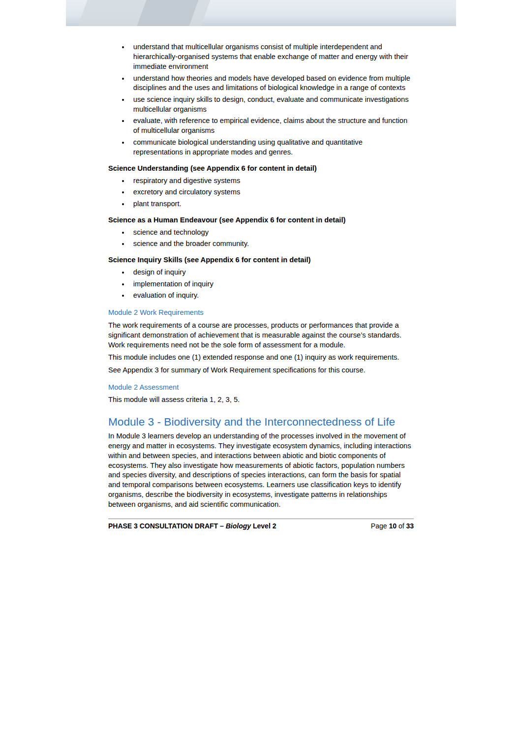understand that multicellular organisms consist of multiple interdependent and hierarchically-organised systems that enable exchange of matter and energy with their immediate environment
understand how theories and models have developed based on evidence from multiple disciplines and the uses and limitations of biological knowledge in a range of contexts
use science inquiry skills to design, conduct, evaluate and communicate investigations multicellular organisms
evaluate, with reference to empirical evidence, claims about the structure and function of multicellular organisms
communicate biological understanding using qualitative and quantitative representations in appropriate modes and genres.
Science Understanding (see Appendix 6 for content in detail)
respiratory and digestive systems
excretory and circulatory systems
plant transport.
Science as a Human Endeavour (see Appendix 6 for content in detail)
science and technology
science and the broader community.
Science Inquiry Skills (see Appendix 6 for content in detail)
design of inquiry
implementation of inquiry
evaluation of inquiry.
Module 2 Work Requirements
The work requirements of a course are processes, products or performances that provide a significant demonstration of achievement that is measurable against the course’s standards. Work requirements need not be the sole form of assessment for a module.
This module includes one (1) extended response and one (1) inquiry as work requirements.
See Appendix 3 for summary of Work Requirement specifications for this course.
Module 2 Assessment
This module will assess criteria 1, 2, 3, 5.
Module 3 - Biodiversity and the Interconnectedness of Life
In Module 3 learners develop an understanding of the processes involved in the movement of energy and matter in ecosystems. They investigate ecosystem dynamics, including interactions within and between species, and interactions between abiotic and biotic components of ecosystems. They also investigate how measurements of abiotic factors, population numbers and species diversity, and descriptions of species interactions, can form the basis for spatial and temporal comparisons between ecosystems. Learners use classification keys to identify organisms, describe the biodiversity in ecosystems, investigate patterns in relationships between organisms, and aid scientific communication.
PHASE 3 CONSULTATION DRAFT – Biology Level 2
Page 10 of 33